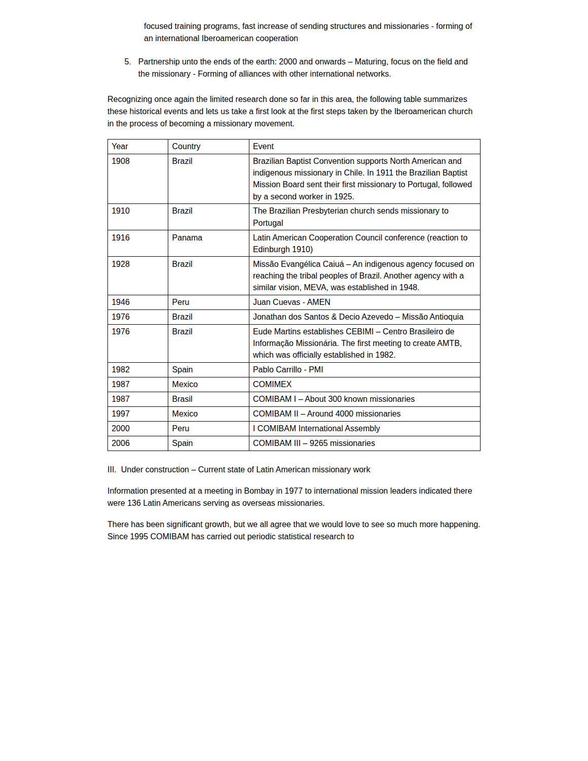focused training programs, fast increase of sending structures and missionaries - forming of an international Iberoamerican cooperation
Partnership unto the ends of the earth: 2000 and onwards – Maturing, focus on the field and the missionary - Forming of alliances with other international networks.
Recognizing once again the limited research done so far in this area, the following table summarizes these historical events and lets us take a first look at the first steps taken by the Iberoamerican church in the process of becoming a missionary movement.
| Year | Country | Event |
| 1908 | Brazil | Brazilian Baptist Convention supports North American and indigenous missionary in Chile. In 1911 the Brazilian Baptist Mission Board sent their first missionary to Portugal, followed by a second worker in 1925. |
| 1910 | Brazil | The Brazilian Presbyterian church sends missionary to Portugal |
| 1916 | Panama | Latin American Cooperation Council conference (reaction to Edinburgh 1910) |
| 1928 | Brazil | Missão Evangélica Caiuá – An indigenous agency focused on reaching the tribal peoples of Brazil. Another agency with a similar vision, MEVA, was established in 1948. |
| 1946 | Peru | Juan Cuevas - AMEN |
| 1976 | Brazil | Jonathan dos Santos & Decio Azevedo – Missão Antioquia |
| 1976 | Brazil | Eude Martins establishes CEBIMI – Centro Brasileiro de Informação Missionária. The first meeting to create AMTB, which was officially established in 1982. |
| 1982 | Spain | Pablo Carrillo - PMI |
| 1987 | Mexico | COMIMEX |
| 1987 | Brasil | COMIBAM I – About 300 known missionaries |
| 1997 | Mexico | COMIBAM II – Around 4000 missionaries |
| 2000 | Peru | I COMIBAM International Assembly |
| 2006 | Spain | COMIBAM III – 9265 missionaries |
III. Under construction – Current state of Latin American missionary work
Information presented at a meeting in Bombay in 1977 to international mission leaders indicated there were 136 Latin Americans serving as overseas missionaries.
There has been significant growth, but we all agree that we would love to see so much more happening. Since 1995 COMIBAM has carried out periodic statistical research to